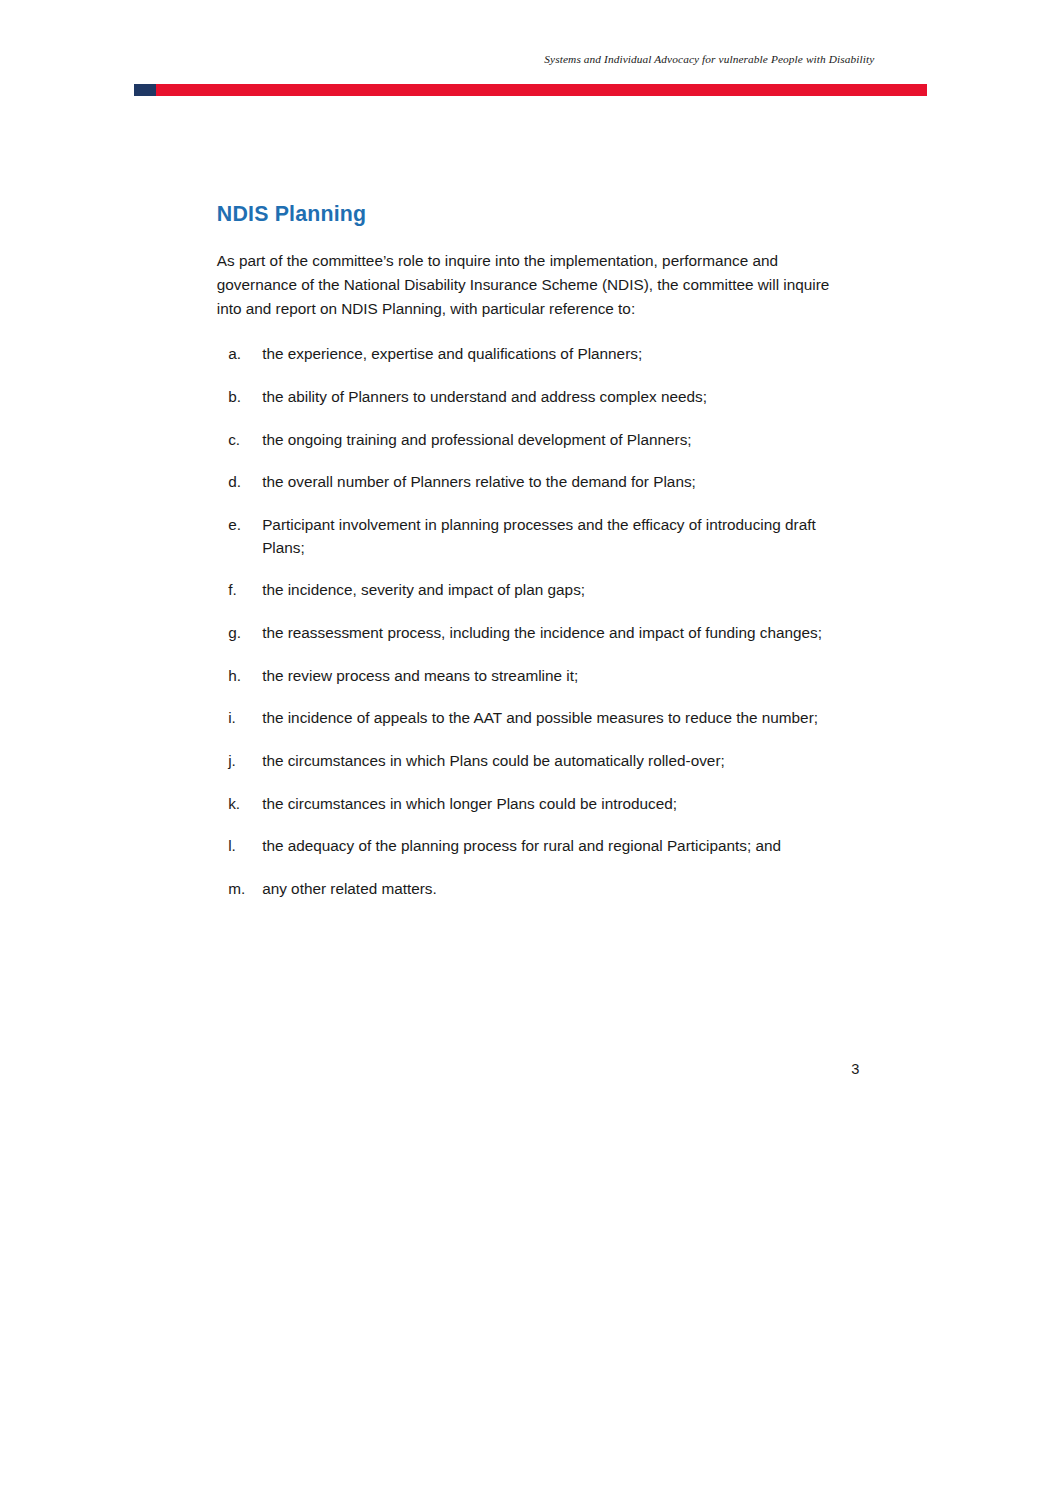Systems and Individual Advocacy for vulnerable People with Disability
NDIS Planning
As part of the committee’s role to inquire into the implementation, performance and governance of the National Disability Insurance Scheme (NDIS), the committee will inquire into and report on NDIS Planning, with particular reference to:
a. the experience, expertise and qualifications of Planners;
b. the ability of Planners to understand and address complex needs;
c. the ongoing training and professional development of Planners;
d. the overall number of Planners relative to the demand for Plans;
e. Participant involvement in planning processes and the efficacy of introducing draft Plans;
f. the incidence, severity and impact of plan gaps;
g. the reassessment process, including the incidence and impact of funding changes;
h. the review process and means to streamline it;
i. the incidence of appeals to the AAT and possible measures to reduce the number;
j. the circumstances in which Plans could be automatically rolled-over;
k. the circumstances in which longer Plans could be introduced;
l. the adequacy of the planning process for rural and regional Participants; and
m. any other related matters.
3